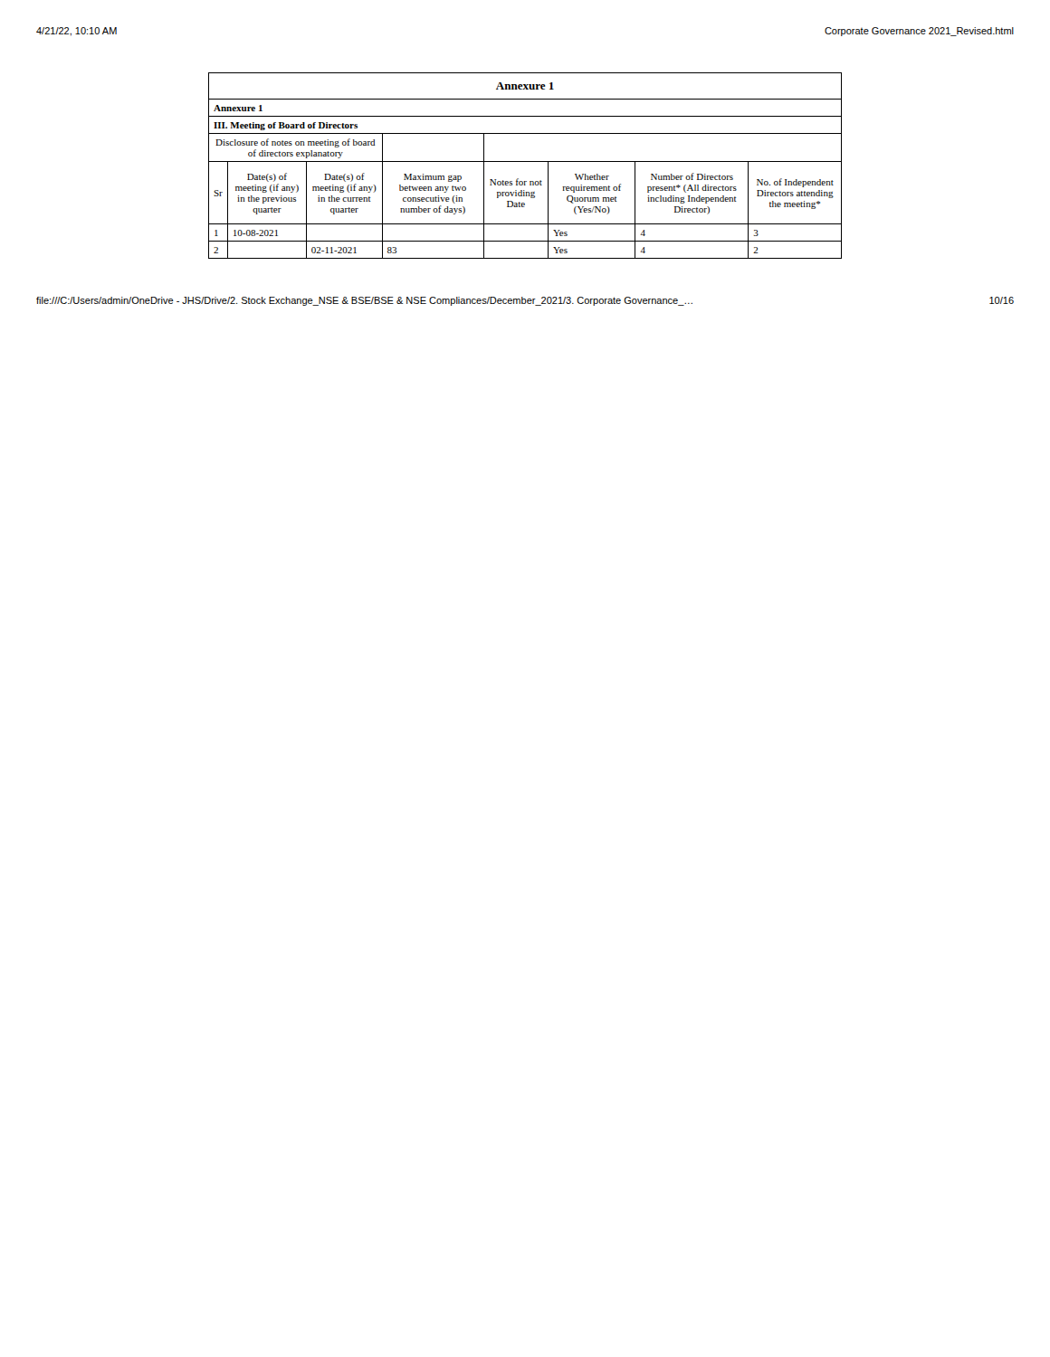4/21/22, 10:10 AM Corporate Governance 2021_Revised.html
| Annexure 1 |
| Annexure 1 |
| III. Meeting of Board of Directors |
| Disclosure of notes on meeting of board of directors explanatory | | |
| Sr | Date(s) of meeting (if any) in the previous quarter | Date(s) of meeting (if any) in the current quarter | Maximum gap between any two consecutive (in number of days) | Notes for not providing Date | Whether requirement of Quorum met (Yes/No) | Number of Directors present* (All directors including Independent Director) | No. of Independent Directors attending the meeting* |
| 1 | 10-08-2021 | | | | Yes | 4 | 3 |
| 2 | | 02-11-2021 | 83 | | Yes | 4 | 2 |
file:///C:/Users/admin/OneDrive - JHS/Drive/2. Stock Exchange_NSE & BSE/BSE & NSE Compliances/December_2021/3. Corporate Governance_… 10/16